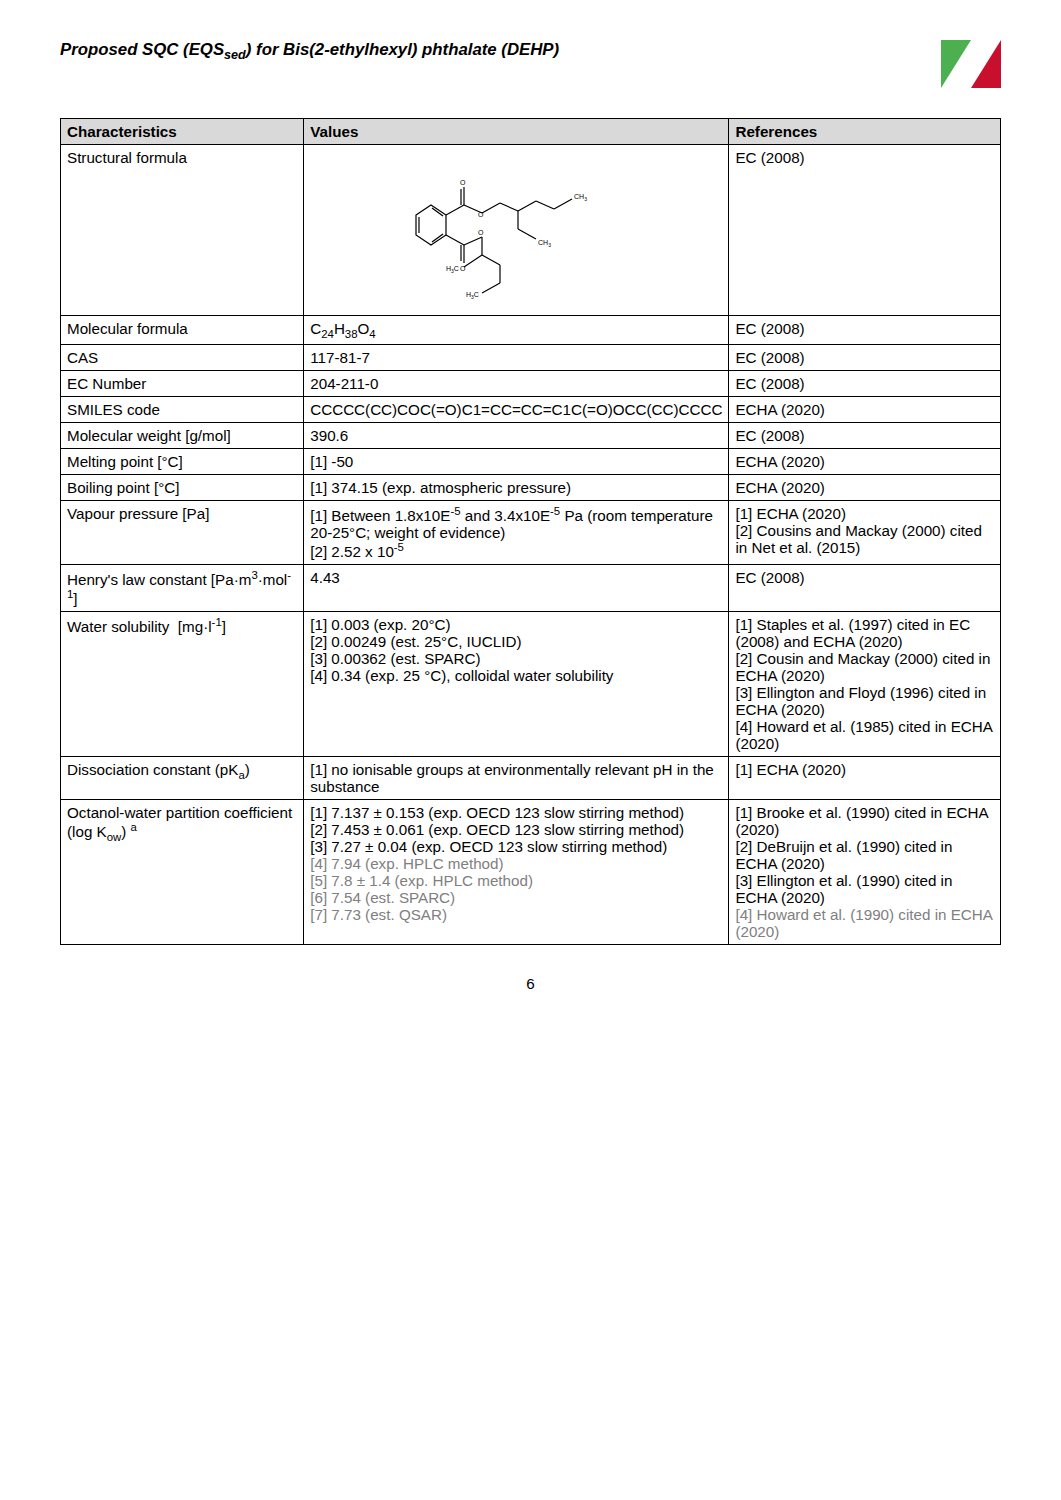Proposed SQC (EQSsed) for Bis(2-ethylhexyl) phthalate (DEHP)
| Characteristics | Values | References |
| --- | --- | --- |
| Structural formula | O O O O CH 3 CH 3 H 3 C H 3 C | EC (2008) |
| Molecular formula | C 24 H 38 O 4 | EC (2008) |
| CAS | 117-81-7 | EC (2008) |
| EC Number | 204-211-0 | EC (2008) |
| SMILES code | CCCCC(CC)COC(=O)C1=CC=CC=C1C(=O)OCC(CC)CCCC | ECHA (2020) |
| Molecular weight [g/mol] | 390.6 | EC (2008) |
| Melting point [°C] | [1] -50 | ECHA (2020) |
| Boiling point [°C] | [1] 374.15 (exp. atmospheric pressure) | ECHA (2020) |
| Vapour pressure [Pa] | [1] Between 1.8x10E -5 and 3.4x10E -5 Pa (room temperature 20-25°C; weight of evidence) [2] 2.52 x 10 -5 | [1] ECHA (2020) [2] Cousins and Mackay (2000) cited in Net et al. (2015) |
| Henry's law constant [Pa·m 3 ·mol -1 ] | 4.43 | EC (2008) |
| Water solubility [mg·l -1 ] | [1] 0.003 (exp. 20°C) [2] 0.00249 (est. 25°C, IUCLID) [3] 0.00362 (est. SPARC) [4] 0.34 (exp. 25 °C), colloidal water solubility | [1] Staples et al. (1997) cited in EC (2008) and ECHA (2020) [2] Cousin and Mackay (2000) cited in ECHA (2020) [3] Ellington and Floyd (1996) cited in ECHA (2020) [4] Howard et al. (1985) cited in ECHA (2020) |
| Dissociation constant (pK a ) | [1] no ionisable groups at environmentally relevant pH in the substance | [1] ECHA (2020) |
| Octanol-water partition coefficient (log K ow ) a | [1] 7.137 ± 0.153 (exp. OECD 123 slow stirring method) [2] 7.453 ± 0.061 (exp. OECD 123 slow stirring method) [3] 7.27 ± 0.04 (exp. OECD 123 slow stirring method) [4] 7.94 (exp. HPLC method) [5] 7.8 ± 1.4 (exp. HPLC method) [6] 7.54 (est. SPARC) [7] 7.73 (est. QSAR) | [1] Brooke et al. (1990) cited in ECHA (2020) [2] DeBruijn et al. (1990) cited in ECHA (2020) [3] Ellington et al. (1990) cited in ECHA (2020) [4] Howard et al. (1990) cited in ECHA (2020) |
6